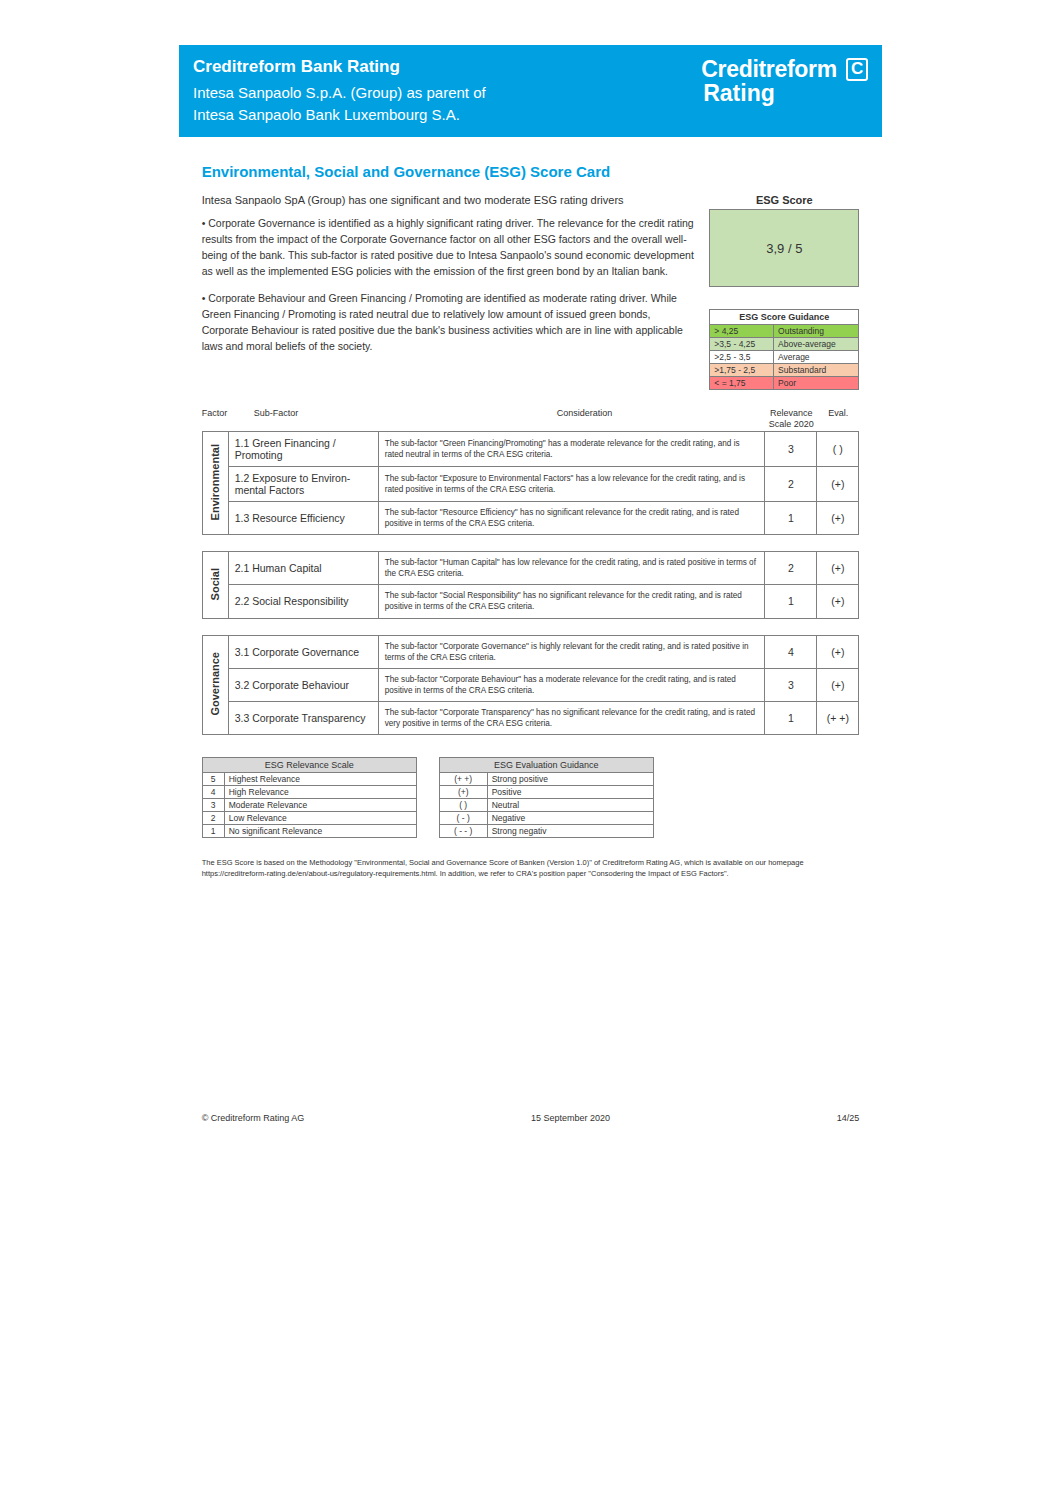Creditreform Bank Rating
Intesa Sanpaolo S.p.A. (Group) as parent of
Intesa Sanpaolo Bank Luxembourg S.A.
Creditreform C
Rating
Environmental, Social and Governance (ESG) Score Card
Intesa Sanpaolo SpA (Group) has one significant and two moderate ESG rating drivers
• Corporate Governance is identified as a highly significant rating driver. The relevance for the credit rating results from the impact of the Corporate Governance factor on all other ESG factors and the overall well-being of the bank. This sub-factor is rated positive due to Intesa Sanpaolo's sound economic development as well as the implemented ESG policies with the emission of the first green bond by an Italian bank.
• Corporate Behaviour and Green Financing / Promoting are identified as moderate rating driver. While Green Financing / Promoting is rated neutral due to relatively low amount of issued green bonds, Corporate Behaviour is rated positive due the bank's business activities which are in line with applicable laws and moral beliefs of the society.
ESG Score
3,9 / 5
| ESG Score Guidance |
| --- |
| > 4,25 | Outstanding |
| >3,5 - 4,25 | Above-average |
| >2,5 - 3,5 | Average |
| >1,75 - 2,5 | Substandard |
| < = 1,75 | Poor |
Factor
Sub-Factor
Consideration
Relevance
Scale 2020
Eval.
| Environmental | 1.1 Green Financing / Promoting | The sub-factor "Green Financing/Promoting" has a moderate relevance for the credit rating, and is rated neutral in terms of the CRA ESG criteria. | 3 | ( ) |
| 1.2 Exposure to Environ-mental Factors | The sub-factor "Exposure to Environmental Factors" has a low relevance for the credit rating, and is rated positive in terms of the CRA ESG criteria. | 2 | (+) |
| 1.3 Resource Efficiency | The sub-factor "Resource Efficiency" has no significant relevance for the credit rating, and is rated positive in terms of the CRA ESG criteria. | 1 | (+) |
| Social | 2.1 Human Capital | The sub-factor "Human Capital" has low relevance for the credit rating, and is rated positive in terms of the CRA ESG criteria. | 2 | (+) |
| 2.2 Social Responsibility | The sub-factor "Social Responsibility" has no significant relevance for the credit rating, and is rated positive in terms of the CRA ESG criteria. | 1 | (+) |
| Governance | 3.1 Corporate Governance | The sub-factor "Corporate Governance" is highly relevant for the credit rating, and is rated positive in terms of the CRA ESG criteria. | 4 | (+) |
| 3.2 Corporate Behaviour | The sub-factor "Corporate Behaviour" has a moderate relevance for the credit rating, and is rated positive in terms of the CRA ESG criteria. | 3 | (+) |
| 3.3 Corporate Transparency | The sub-factor "Corporate Transparency" has no significant relevance for the credit rating, and is rated very positive in terms of the CRA ESG criteria. | 1 | (+ +) |
| ESG Relevance Scale |
| --- |
| 5 | Highest Relevance |
| 4 | High Relevance |
| 3 | Moderate Relevance |
| 2 | Low Relevance |
| 1 | No significant Relevance |
| ESG Evaluation Guidance |
| --- |
| (+ +) | Strong positive |
| (+) | Positive |
| ( ) | Neutral |
| ( - ) | Negative |
| ( - - ) | Strong negativ |
The ESG Score is based on the Methodology "Environmental, Social and Governance Score of Banken (Version 1.0)" of Creditreform Rating AG, which is available on our homepage https://creditreform-rating.de/en/about-us/regulatory-requirements.html. In addition, we refer to CRA's position paper "Consodering the Impact of ESG Factors".
© Creditreform Rating AG
15 September 2020
14/25